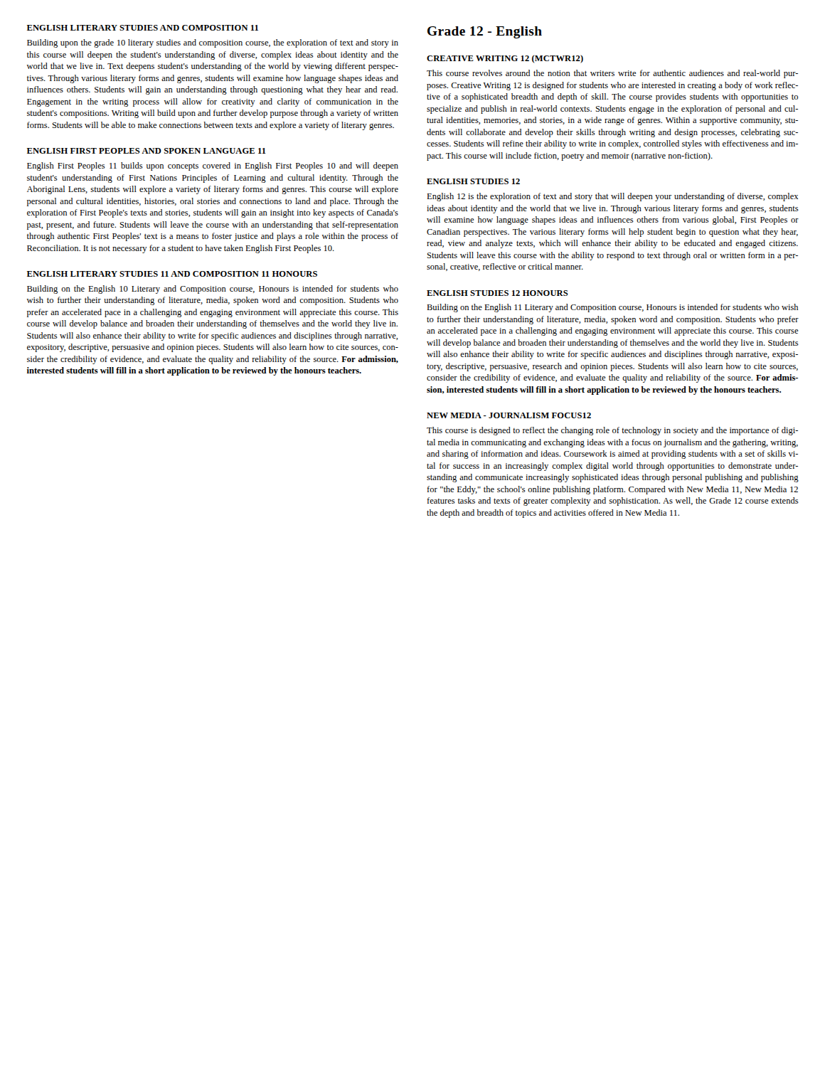English Literary Studies and Composition 11
Building upon the grade 10 literary studies and composition course, the exploration of text and story in this course will deepen the student's understanding of diverse, complex ideas about identity and the world that we live in. Text deepens student's understanding of the world by viewing different perspectives. Through various literary forms and genres, students will examine how language shapes ideas and influences others. Students will gain an understanding through questioning what they hear and read. Engagement in the writing process will allow for creativity and clarity of communication in the student's compositions. Writing will build upon and further develop purpose through a variety of written forms. Students will be able to make connections between texts and explore a variety of literary genres.
English First Peoples and Spoken Language 11
English First Peoples 11 builds upon concepts covered in English First Peoples 10 and will deepen student's understanding of First Nations Principles of Learning and cultural identity. Through the Aboriginal Lens, students will explore a variety of literary forms and genres. This course will explore personal and cultural identities, histories, oral stories and connections to land and place. Through the exploration of First People's texts and stories, students will gain an insight into key aspects of Canada's past, present, and future. Students will leave the course with an understanding that self-representation through authentic First Peoples' text is a means to foster justice and plays a role within the process of Reconciliation. It is not necessary for a student to have taken English First Peoples 10.
English Literary Studies 11 and Composition 11 Honours
Building on the English 10 Literary and Composition course, Honours is intended for students who wish to further their understanding of literature, media, spoken word and composition. Students who prefer an accelerated pace in a challenging and engaging environment will appreciate this course. This course will develop balance and broaden their understanding of themselves and the world they live in. Students will also enhance their ability to write for specific audiences and disciplines through narrative, expository, descriptive, persuasive and opinion pieces. Students will also learn how to cite sources, consider the credibility of evidence, and evaluate the quality and reliability of the source. For admission, interested students will fill in a short application to be reviewed by the honours teachers.
Grade 12 - English
Creative Writing 12 (MCTWR12)
This course revolves around the notion that writers write for authentic audiences and real-world purposes. Creative Writing 12 is designed for students who are interested in creating a body of work reflective of a sophisticated breadth and depth of skill. The course provides students with opportunities to specialize and publish in real-world contexts. Students engage in the exploration of personal and cultural identities, memories, and stories, in a wide range of genres. Within a supportive community, students will collaborate and develop their skills through writing and design processes, celebrating successes. Students will refine their ability to write in complex, controlled styles with effectiveness and impact. This course will include fiction, poetry and memoir (narrative non-fiction).
English Studies 12
English 12 is the exploration of text and story that will deepen your understanding of diverse, complex ideas about identity and the world that we live in. Through various literary forms and genres, students will examine how language shapes ideas and influences others from various global, First Peoples or Canadian perspectives. The various literary forms will help student begin to question what they hear, read, view and analyze texts, which will enhance their ability to be educated and engaged citizens. Students will leave this course with the ability to respond to text through oral or written form in a personal, creative, reflective or critical manner.
English Studies 12 Honours
Building on the English 11 Literary and Composition course, Honours is intended for students who wish to further their understanding of literature, media, spoken word and composition. Students who prefer an accelerated pace in a challenging and engaging environment will appreciate this course. This course will develop balance and broaden their understanding of themselves and the world they live in. Students will also enhance their ability to write for specific audiences and disciplines through narrative, expository, descriptive, persuasive, research and opinion pieces. Students will also learn how to cite sources, consider the credibility of evidence, and evaluate the quality and reliability of the source. For admission, interested students will fill in a short application to be reviewed by the honours teachers.
New Media - Journalism Focus12
This course is designed to reflect the changing role of technology in society and the importance of digital media in communicating and exchanging ideas with a focus on journalism and the gathering, writing, and sharing of information and ideas. Coursework is aimed at providing students with a set of skills vital for success in an increasingly complex digital world through opportunities to demonstrate understanding and communicate increasingly sophisticated ideas through personal publishing and publishing for "the Eddy," the school's online publishing platform. Compared with New Media 11, New Media 12 features tasks and texts of greater complexity and sophistication. As well, the Grade 12 course extends the depth and breadth of topics and activities offered in New Media 11.